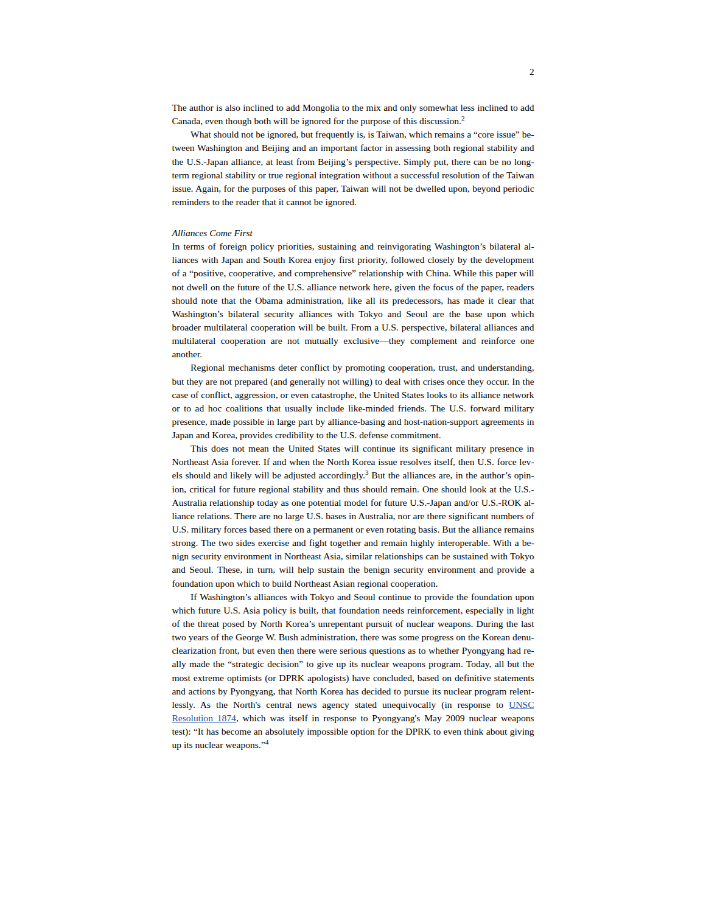2
The author is also inclined to add Mongolia to the mix and only somewhat less inclined to add Canada, even though both will be ignored for the purpose of this discussion.2
What should not be ignored, but frequently is, is Taiwan, which remains a “core issue” between Washington and Beijing and an important factor in assessing both regional stability and the U.S.-Japan alliance, at least from Beijing’s perspective. Simply put, there can be no long-term regional stability or true regional integration without a successful resolution of the Taiwan issue. Again, for the purposes of this paper, Taiwan will not be dwelled upon, beyond periodic reminders to the reader that it cannot be ignored.
Alliances Come First
In terms of foreign policy priorities, sustaining and reinvigorating Washington’s bilateral alliances with Japan and South Korea enjoy first priority, followed closely by the development of a “positive, cooperative, and comprehensive” relationship with China. While this paper will not dwell on the future of the U.S. alliance network here, given the focus of the paper, readers should note that the Obama administration, like all its predecessors, has made it clear that Washington’s bilateral security alliances with Tokyo and Seoul are the base upon which broader multilateral cooperation will be built. From a U.S. perspective, bilateral alliances and multilateral cooperation are not mutually exclusive—they complement and reinforce one another.
Regional mechanisms deter conflict by promoting cooperation, trust, and understanding, but they are not prepared (and generally not willing) to deal with crises once they occur. In the case of conflict, aggression, or even catastrophe, the United States looks to its alliance network or to ad hoc coalitions that usually include like-minded friends. The U.S. forward military presence, made possible in large part by alliance-basing and host-nation-support agreements in Japan and Korea, provides credibility to the U.S. defense commitment.
This does not mean the United States will continue its significant military presence in Northeast Asia forever. If and when the North Korea issue resolves itself, then U.S. force levels should and likely will be adjusted accordingly.3 But the alliances are, in the author’s opinion, critical for future regional stability and thus should remain. One should look at the U.S.-Australia relationship today as one potential model for future U.S.-Japan and/or U.S.-ROK alliance relations. There are no large U.S. bases in Australia, nor are there significant numbers of U.S. military forces based there on a permanent or even rotating basis. But the alliance remains strong. The two sides exercise and fight together and remain highly interoperable. With a benign security environment in Northeast Asia, similar relationships can be sustained with Tokyo and Seoul. These, in turn, will help sustain the benign security environment and provide a foundation upon which to build Northeast Asian regional cooperation.
If Washington’s alliances with Tokyo and Seoul continue to provide the foundation upon which future U.S. Asia policy is built, that foundation needs reinforcement, especially in light of the threat posed by North Korea’s unrepentant pursuit of nuclear weapons. During the last two years of the George W. Bush administration, there was some progress on the Korean denuclearization front, but even then there were serious questions as to whether Pyongyang had really made the “strategic decision” to give up its nuclear weapons program. Today, all but the most extreme optimists (or DPRK apologists) have concluded, based on definitive statements and actions by Pyongyang, that North Korea has decided to pursue its nuclear program relentlessly. As the North's central news agency stated unequivocally (in response to UNSC Resolution 1874, which was itself in response to Pyongyang's May 2009 nuclear weapons test): “It has become an absolutely impossible option for the DPRK to even think about giving up its nuclear weapons.”4